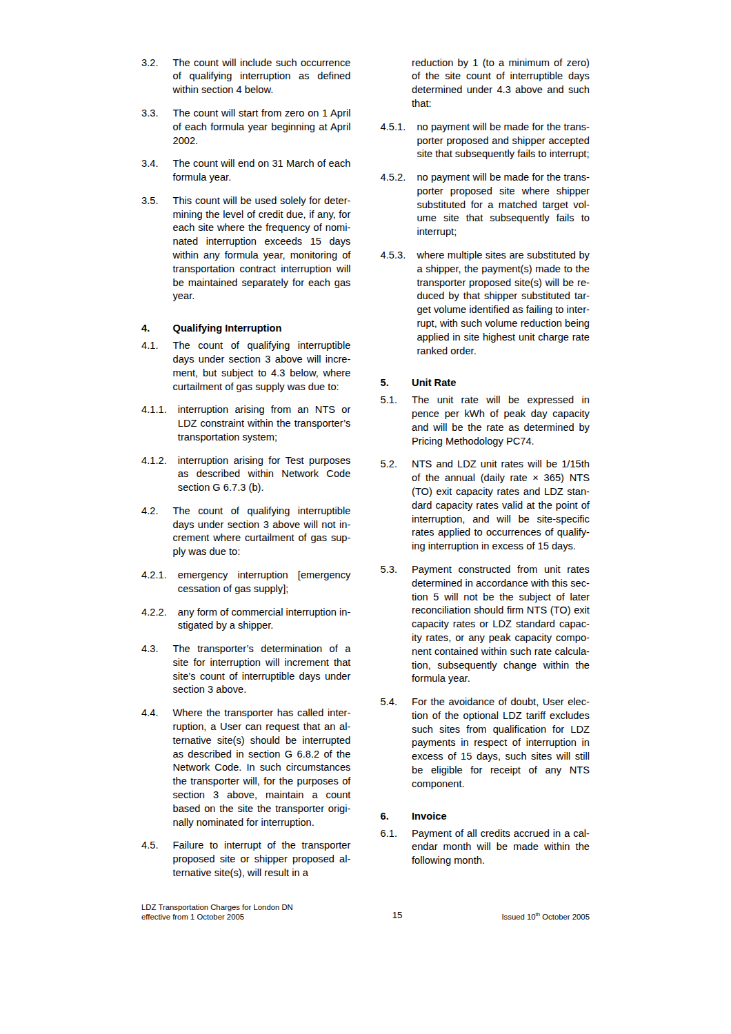3.2.
The count will include such occurrence of qualifying interruption as defined within section 4 below.
3.3.
The count will start from zero on 1 April of each formula year beginning at April 2002.
3.4.
The count will end on 31 March of each formula year.
3.5.
This count will be used solely for determining the level of credit due, if any, for each site where the frequency of nominated interruption exceeds 15 days within any formula year, monitoring of transportation contract interruption will be maintained separately for each gas year.
4.
Qualifying Interruption
4.1.
The count of qualifying interruptible days under section 3 above will increment, but subject to 4.3 below, where curtailment of gas supply was due to:
4.1.1.
interruption arising from an NTS or LDZ constraint within the transporter’s transportation system;
4.1.2.
interruption arising for Test purposes as described within Network Code section G 6.7.3 (b).
4.2.
The count of qualifying interruptible days under section 3 above will not increment where curtailment of gas supply was due to:
4.2.1.
emergency interruption [emergency cessation of gas supply];
4.2.2.
any form of commercial interruption instigated by a shipper.
4.3.
The transporter’s determination of a site for interruption will increment that site’s count of interruptible days under section 3 above.
4.4.
Where the transporter has called interruption, a User can request that an alternative site(s) should be interrupted as described in section G 6.8.2 of the Network Code. In such circumstances the transporter will, for the purposes of section 3 above, maintain a count based on the site the transporter originally nominated for interruption.
4.5.
Failure to interrupt of the transporter proposed site or shipper proposed alternative site(s), will result in a
reduction by 1 (to a minimum of zero) of the site count of interruptible days determined under 4.3 above and such that:
4.5.1.
no payment will be made for the transporter proposed and shipper accepted site that subsequently fails to interrupt;
4.5.2.
no payment will be made for the transporter proposed site where shipper substituted for a matched target volume site that subsequently fails to interrupt;
4.5.3.
where multiple sites are substituted by a shipper, the payment(s) made to the transporter proposed site(s) will be reduced by that shipper substituted target volume identified as failing to interrupt, with such volume reduction being applied in site highest unit charge rate ranked order.
5.
Unit Rate
5.1.
The unit rate will be expressed in pence per kWh of peak day capacity and will be the rate as determined by Pricing Methodology PC74.
5.2.
NTS and LDZ unit rates will be 1/15th of the annual (daily rate × 365) NTS (TO) exit capacity rates and LDZ standard capacity rates valid at the point of interruption, and will be site-specific rates applied to occurrences of qualifying interruption in excess of 15 days.
5.3.
Payment constructed from unit rates determined in accordance with this section 5 will not be the subject of later reconciliation should firm NTS (TO) exit capacity rates or LDZ standard capacity rates, or any peak capacity component contained within such rate calculation, subsequently change within the formula year.
5.4.
For the avoidance of doubt, User election of the optional LDZ tariff excludes such sites from qualification for LDZ payments in respect of interruption in excess of 15 days, such sites will still be eligible for receipt of any NTS component.
6.
Invoice
6.1.
Payment of all credits accrued in a calendar month will be made within the following month.
LDZ Transportation Charges for London DN
effective from 1 October 2005
15
Issued 10th October 2005